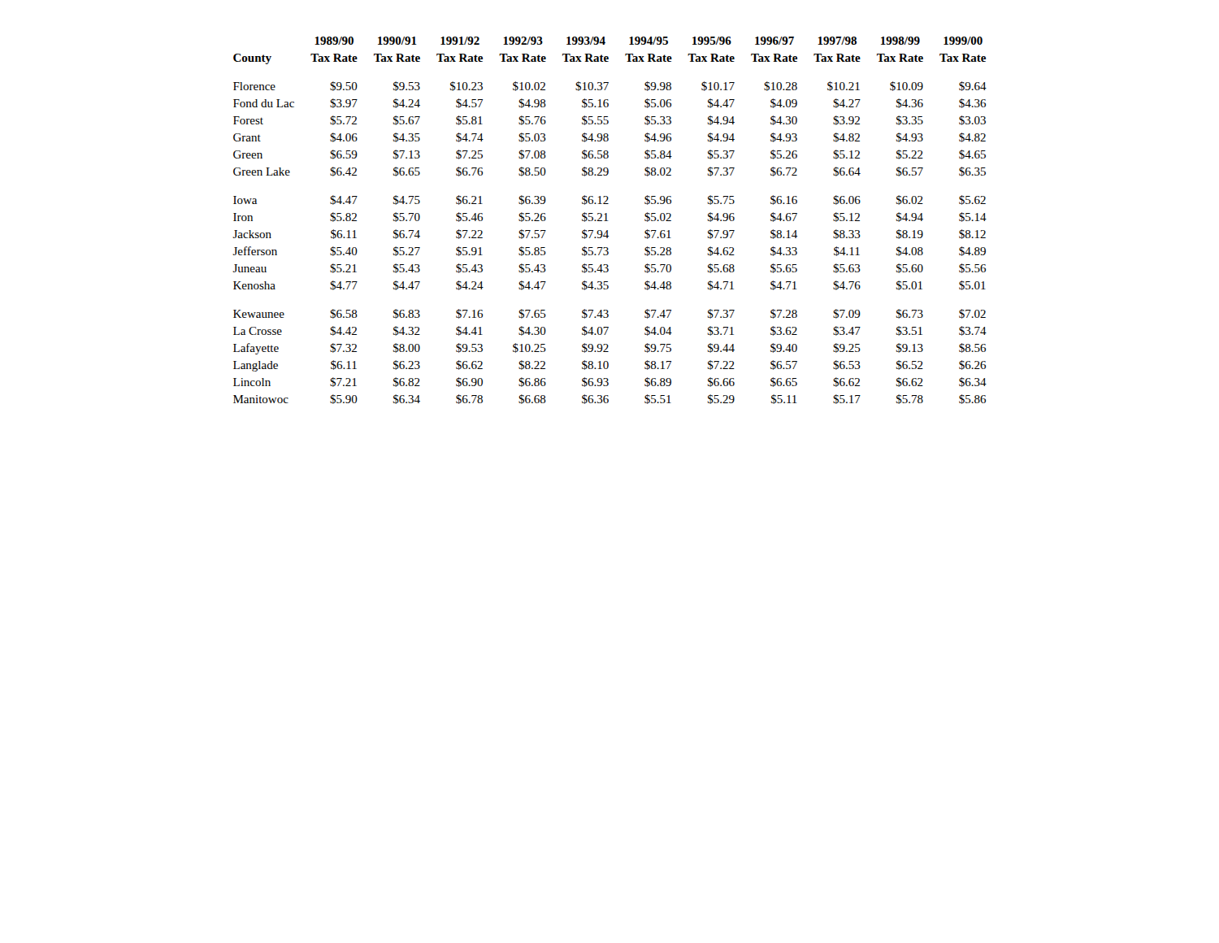| | 1989/90 | 1990/91 | 1991/92 | 1992/93 | 1993/94 | 1994/95 | 1995/96 | 1996/97 | 1997/98 | 1998/99 | 1999/00 |
| --- | --- | --- | --- | --- | --- | --- | --- | --- | --- | --- | --- |
| County | Tax Rate | Tax Rate | Tax Rate | Tax Rate | Tax Rate | Tax Rate | Tax Rate | Tax Rate | Tax Rate | Tax Rate | Tax Rate |
| Florence | $9.50 | $9.53 | $10.23 | $10.02 | $10.37 | $9.98 | $10.17 | $10.28 | $10.21 | $10.09 | $9.64 |
| Fond du Lac | $3.97 | $4.24 | $4.57 | $4.98 | $5.16 | $5.06 | $4.47 | $4.09 | $4.27 | $4.36 | $4.36 |
| Forest | $5.72 | $5.67 | $5.81 | $5.76 | $5.55 | $5.33 | $4.94 | $4.30 | $3.92 | $3.35 | $3.03 |
| Grant | $4.06 | $4.35 | $4.74 | $5.03 | $4.98 | $4.96 | $4.94 | $4.93 | $4.82 | $4.93 | $4.82 |
| Green | $6.59 | $7.13 | $7.25 | $7.08 | $6.58 | $5.84 | $5.37 | $5.26 | $5.12 | $5.22 | $4.65 |
| Green Lake | $6.42 | $6.65 | $6.76 | $8.50 | $8.29 | $8.02 | $7.37 | $6.72 | $6.64 | $6.57 | $6.35 |
| Iowa | $4.47 | $4.75 | $6.21 | $6.39 | $6.12 | $5.96 | $5.75 | $6.16 | $6.06 | $6.02 | $5.62 |
| Iron | $5.82 | $5.70 | $5.46 | $5.26 | $5.21 | $5.02 | $4.96 | $4.67 | $5.12 | $4.94 | $5.14 |
| Jackson | $6.11 | $6.74 | $7.22 | $7.57 | $7.94 | $7.61 | $7.97 | $8.14 | $8.33 | $8.19 | $8.12 |
| Jefferson | $5.40 | $5.27 | $5.91 | $5.85 | $5.73 | $5.28 | $4.62 | $4.33 | $4.11 | $4.08 | $4.89 |
| Juneau | $5.21 | $5.43 | $5.43 | $5.43 | $5.43 | $5.70 | $5.68 | $5.65 | $5.63 | $5.60 | $5.56 |
| Kenosha | $4.77 | $4.47 | $4.24 | $4.47 | $4.35 | $4.48 | $4.71 | $4.71 | $4.76 | $5.01 | $5.01 |
| Kewaunee | $6.58 | $6.83 | $7.16 | $7.65 | $7.43 | $7.47 | $7.37 | $7.28 | $7.09 | $6.73 | $7.02 |
| La Crosse | $4.42 | $4.32 | $4.41 | $4.30 | $4.07 | $4.04 | $3.71 | $3.62 | $3.47 | $3.51 | $3.74 |
| Lafayette | $7.32 | $8.00 | $9.53 | $10.25 | $9.92 | $9.75 | $9.44 | $9.40 | $9.25 | $9.13 | $8.56 |
| Langlade | $6.11 | $6.23 | $6.62 | $8.22 | $8.10 | $8.17 | $7.22 | $6.57 | $6.53 | $6.52 | $6.26 |
| Lincoln | $7.21 | $6.82 | $6.90 | $6.86 | $6.93 | $6.89 | $6.66 | $6.65 | $6.62 | $6.62 | $6.34 |
| Manitowoc | $5.90 | $6.34 | $6.78 | $6.68 | $6.36 | $5.51 | $5.29 | $5.11 | $5.17 | $5.78 | $5.86 |